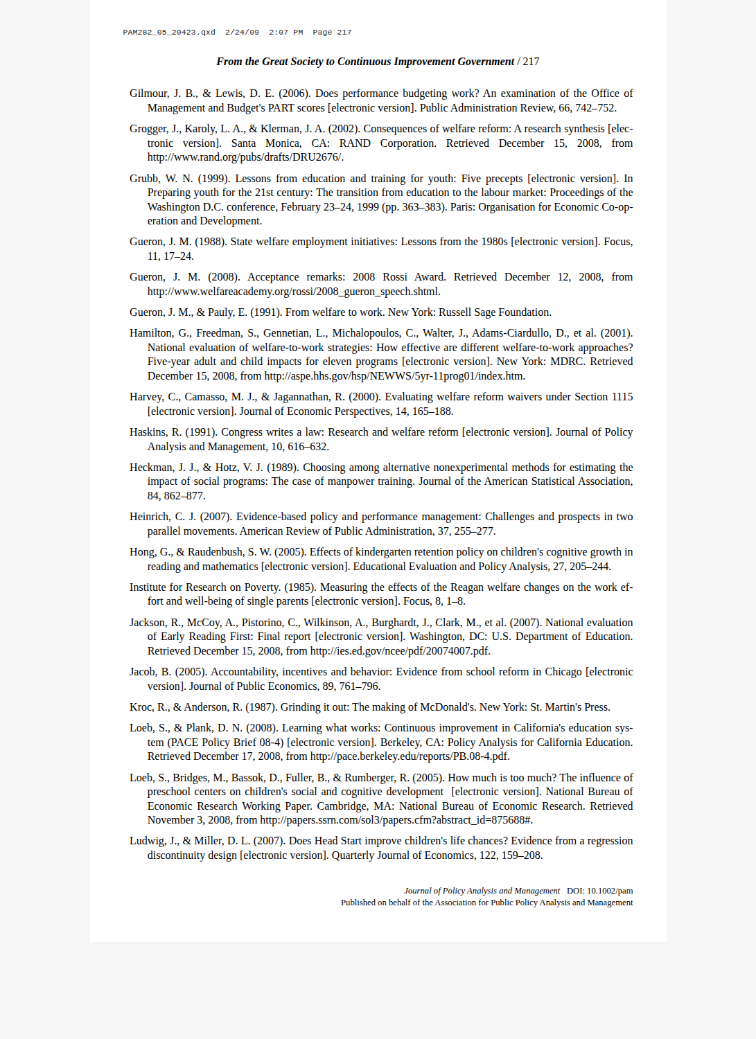PAM282_05_20423.qxd 2/24/09 2:07 PM Page 217
From the Great Society to Continuous Improvement Government / 217
Gilmour, J. B., & Lewis, D. E. (2006). Does performance budgeting work? An examination of the Office of Management and Budget's PART scores [electronic version]. Public Administration Review, 66, 742–752.
Grogger, J., Karoly, L. A., & Klerman, J. A. (2002). Consequences of welfare reform: A research synthesis [electronic version]. Santa Monica, CA: RAND Corporation. Retrieved December 15, 2008, from http://www.rand.org/pubs/drafts/DRU2676/.
Grubb, W. N. (1999). Lessons from education and training for youth: Five precepts [electronic version]. In Preparing youth for the 21st century: The transition from education to the labour market: Proceedings of the Washington D.C. conference, February 23–24, 1999 (pp. 363–383). Paris: Organisation for Economic Co-operation and Development.
Gueron, J. M. (1988). State welfare employment initiatives: Lessons from the 1980s [electronic version]. Focus, 11, 17–24.
Gueron, J. M. (2008). Acceptance remarks: 2008 Rossi Award. Retrieved December 12, 2008, from http://www.welfareacademy.org/rossi/2008_gueron_speech.shtml.
Gueron, J. M., & Pauly, E. (1991). From welfare to work. New York: Russell Sage Foundation.
Hamilton, G., Freedman, S., Gennetian, L., Michalopoulos, C., Walter, J., Adams-Ciardullo, D., et al. (2001). National evaluation of welfare-to-work strategies: How effective are different welfare-to-work approaches? Five-year adult and child impacts for eleven programs [electronic version]. New York: MDRC. Retrieved December 15, 2008, from http://aspe.hhs.gov/hsp/NEWWS/5yr-11prog01/index.htm.
Harvey, C., Camasso, M. J., & Jagannathan, R. (2000). Evaluating welfare reform waivers under Section 1115 [electronic version]. Journal of Economic Perspectives, 14, 165–188.
Haskins, R. (1991). Congress writes a law: Research and welfare reform [electronic version]. Journal of Policy Analysis and Management, 10, 616–632.
Heckman, J. J., & Hotz, V. J. (1989). Choosing among alternative nonexperimental methods for estimating the impact of social programs: The case of manpower training. Journal of the American Statistical Association, 84, 862–877.
Heinrich, C. J. (2007). Evidence-based policy and performance management: Challenges and prospects in two parallel movements. American Review of Public Administration, 37, 255–277.
Hong, G., & Raudenbush, S. W. (2005). Effects of kindergarten retention policy on children's cognitive growth in reading and mathematics [electronic version]. Educational Evaluation and Policy Analysis, 27, 205–244.
Institute for Research on Poverty. (1985). Measuring the effects of the Reagan welfare changes on the work effort and well-being of single parents [electronic version]. Focus, 8, 1–8.
Jackson, R., McCoy, A., Pistorino, C., Wilkinson, A., Burghardt, J., Clark, M., et al. (2007). National evaluation of Early Reading First: Final report [electronic version]. Washington, DC: U.S. Department of Education. Retrieved December 15, 2008, from http://ies.ed.gov/ncee/pdf/20074007.pdf.
Jacob, B. (2005). Accountability, incentives and behavior: Evidence from school reform in Chicago [electronic version]. Journal of Public Economics, 89, 761–796.
Kroc, R., & Anderson, R. (1987). Grinding it out: The making of McDonald's. New York: St. Martin's Press.
Loeb, S., & Plank, D. N. (2008). Learning what works: Continuous improvement in California's education system (PACE Policy Brief 08-4) [electronic version]. Berkeley, CA: Policy Analysis for California Education. Retrieved December 17, 2008, from http://pace.berkeley.edu/reports/PB.08-4.pdf.
Loeb, S., Bridges, M., Bassok, D., Fuller, B., & Rumberger, R. (2005). How much is too much? The influence of preschool centers on children's social and cognitive development [electronic version]. National Bureau of Economic Research Working Paper. Cambridge, MA: National Bureau of Economic Research. Retrieved November 3, 2008, from http://papers.ssrn.com/sol3/papers.cfm?abstract_id=875688#.
Ludwig, J., & Miller, D. L. (2007). Does Head Start improve children's life chances? Evidence from a regression discontinuity design [electronic version]. Quarterly Journal of Economics, 122, 159–208.
Journal of Policy Analysis and Management DOI: 10.1002/pam
Published on behalf of the Association for Public Policy Analysis and Management